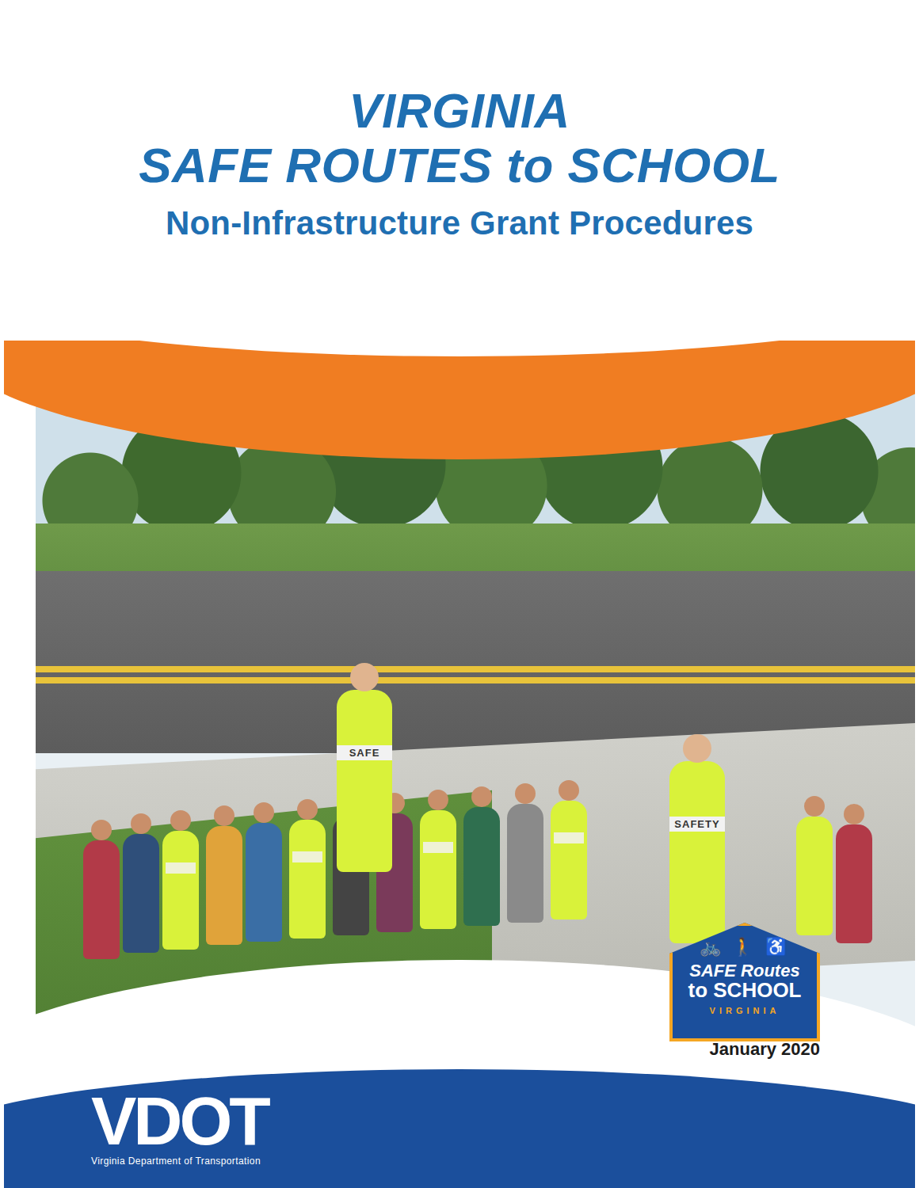VIRGINIA
SAFE ROUTES to SCHOOL
Non-Infrastructure Grant Procedures
SAFE
SAFETY
🚲 🚶 ♿
SAFE Routes
to SCHOOL
VIRGINIA
January 2020
VDOT
Virginia Department of Transportation
Cover page: Virginia Safe Routes to School Non-Infrastructure Grant Procedures, January 2020, Virginia Department of Transportation.